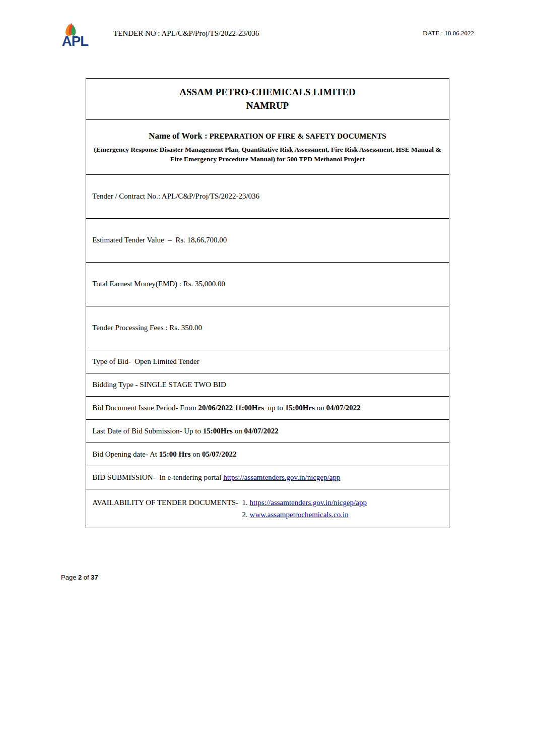APL
TENDER NO : APL/C&P/Proj/TS/2022-23/036
DATE : 18.06.2022
| ASSAM PETRO-CHEMICALS LIMITED NAMRUP |
| Name of Work : PREPARATION OF FIRE & SAFETY DOCUMENTS (Emergency Response Disaster Management Plan, Quantitative Risk Assessment, Fire Risk Assessment, HSE Manual & Fire Emergency Procedure Manual) for 500 TPD Methanol Project |
| Tender / Contract No.: APL/C&P/Proj/TS/2022-23/036 |
| Estimated Tender Value – Rs. 18,66,700.00 |
| Total Earnest Money(EMD) : Rs. 35,000.00 |
| Tender Processing Fees : Rs. 350.00 |
| Type of Bid- Open Limited Tender |
| Bidding Type - SINGLE STAGE TWO BID |
| Bid Document Issue Period- From 20/06/2022 11:00Hrs up to 15:00Hrs on 04/07/2022 |
| Last Date of Bid Submission- Up to 15:00Hrs on 04/07/2022 |
| Bid Opening date- At 15:00 Hrs on 05/07/2022 |
| BID SUBMISSION- In e-tendering portal https://assamtenders.gov.in/nicgep/app |
| AVAILABILITY OF TENDER DOCUMENTS- 1. https://assamtenders.gov.in/nicgep/app 2. www.assampetrochemicals.co.in |
Page 2 of 37